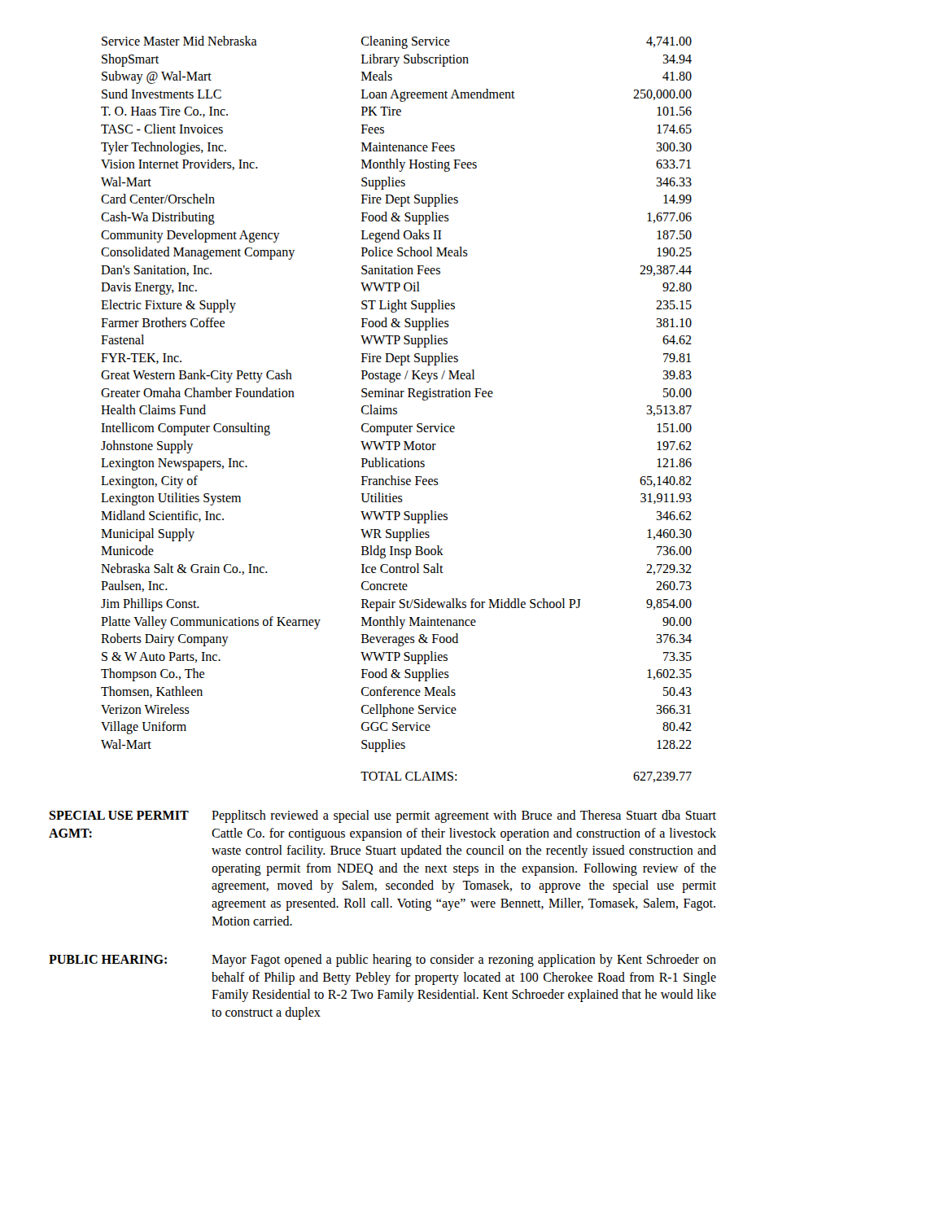| Service Master Mid Nebraska | Cleaning Service | 4,741.00 |
| ShopSmart | Library Subscription | 34.94 |
| Subway @ Wal-Mart | Meals | 41.80 |
| Sund Investments LLC | Loan Agreement Amendment | 250,000.00 |
| T. O. Haas Tire Co., Inc. | PK Tire | 101.56 |
| TASC - Client Invoices | Fees | 174.65 |
| Tyler Technologies, Inc. | Maintenance Fees | 300.30 |
| Vision Internet Providers, Inc. | Monthly Hosting Fees | 633.71 |
| Wal-Mart | Supplies | 346.33 |
| Card Center/Orscheln | Fire Dept Supplies | 14.99 |
| Cash-Wa Distributing | Food & Supplies | 1,677.06 |
| Community Development Agency | Legend Oaks II | 187.50 |
| Consolidated Management Company | Police School Meals | 190.25 |
| Dan's Sanitation, Inc. | Sanitation Fees | 29,387.44 |
| Davis Energy, Inc. | WWTP Oil | 92.80 |
| Electric Fixture & Supply | ST Light Supplies | 235.15 |
| Farmer Brothers Coffee | Food & Supplies | 381.10 |
| Fastenal | WWTP Supplies | 64.62 |
| FYR-TEK, Inc. | Fire Dept Supplies | 79.81 |
| Great Western Bank-City Petty Cash | Postage / Keys / Meal | 39.83 |
| Greater Omaha Chamber Foundation | Seminar Registration Fee | 50.00 |
| Health Claims Fund | Claims | 3,513.87 |
| Intellicom Computer Consulting | Computer Service | 151.00 |
| Johnstone Supply | WWTP Motor | 197.62 |
| Lexington Newspapers, Inc. | Publications | 121.86 |
| Lexington, City of | Franchise Fees | 65,140.82 |
| Lexington Utilities System | Utilities | 31,911.93 |
| Midland Scientific, Inc. | WWTP Supplies | 346.62 |
| Municipal Supply | WR Supplies | 1,460.30 |
| Municode | Bldg Insp Book | 736.00 |
| Nebraska Salt & Grain Co., Inc. | Ice Control Salt | 2,729.32 |
| Paulsen, Inc. | Concrete | 260.73 |
| Jim Phillips Const. | Repair St/Sidewalks for Middle School PJ | 9,854.00 |
| Platte Valley Communications of Kearney | Monthly Maintenance | 90.00 |
| Roberts Dairy Company | Beverages & Food | 376.34 |
| S & W Auto Parts, Inc. | WWTP Supplies | 73.35 |
| Thompson Co., The | Food & Supplies | 1,602.35 |
| Thomsen, Kathleen | Conference Meals | 50.43 |
| Verizon Wireless | Cellphone Service | 366.31 |
| Village Uniform | GGC Service | 80.42 |
| Wal-Mart | Supplies | 128.22 |
| | TOTAL CLAIMS: | 627,239.77 |
SPECIAL USE PERMIT AGMT:
Pepplitsch reviewed a special use permit agreement with Bruce and Theresa Stuart dba Stuart Cattle Co. for contiguous expansion of their livestock operation and construction of a livestock waste control facility. Bruce Stuart updated the council on the recently issued construction and operating permit from NDEQ and the next steps in the expansion. Following review of the agreement, moved by Salem, seconded by Tomasek, to approve the special use permit agreement as presented. Roll call. Voting “aye” were Bennett, Miller, Tomasek, Salem, Fagot. Motion carried.
PUBLIC HEARING:
Mayor Fagot opened a public hearing to consider a rezoning application by Kent Schroeder on behalf of Philip and Betty Pebley for property located at 100 Cherokee Road from R-1 Single Family Residential to R-2 Two Family Residential. Kent Schroeder explained that he would like to construct a duplex